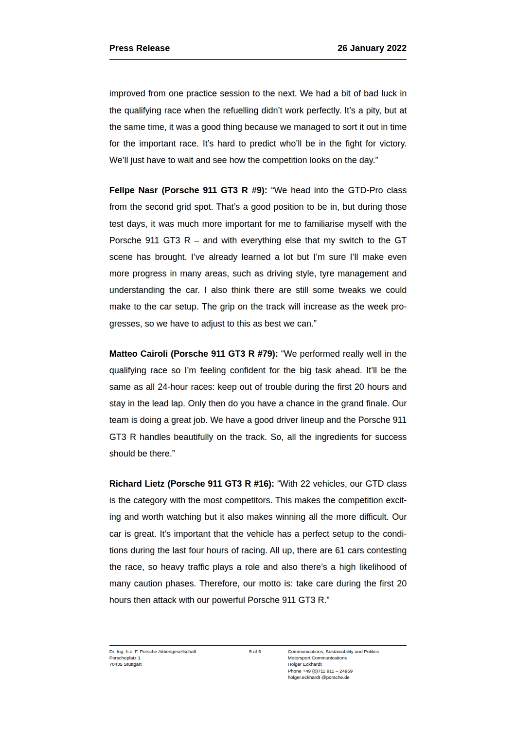Press Release
26 January 2022
improved from one practice session to the next. We had a bit of bad luck in the qualifying race when the refuelling didn’t work perfectly. It’s a pity, but at the same time, it was a good thing because we managed to sort it out in time for the important race. It’s hard to predict who’ll be in the fight for victory. We’ll just have to wait and see how the competition looks on the day.”
Felipe Nasr (Porsche 911 GT3 R #9): “We head into the GTD-Pro class from the second grid spot. That’s a good position to be in, but during those test days, it was much more important for me to familiarise myself with the Porsche 911 GT3 R – and with everything else that my switch to the GT scene has brought. I’ve already learned a lot but I’m sure I’ll make even more progress in many areas, such as driving style, tyre management and understanding the car. I also think there are still some tweaks we could make to the car setup. The grip on the track will increase as the week progresses, so we have to adjust to this as best we can.”
Matteo Cairoli (Porsche 911 GT3 R #79): “We performed really well in the qualifying race so I’m feeling confident for the big task ahead. It’ll be the same as all 24-hour races: keep out of trouble during the first 20 hours and stay in the lead lap. Only then do you have a chance in the grand finale. Our team is doing a great job. We have a good driver lineup and the Porsche 911 GT3 R handles beautifully on the track. So, all the ingredients for success should be there.”
Richard Lietz (Porsche 911 GT3 R #16): “With 22 vehicles, our GTD class is the category with the most competitors. This makes the competition exciting and worth watching but it also makes winning all the more difficult. Our car is great. It’s important that the vehicle has a perfect setup to the conditions during the last four hours of racing. All up, there are 61 cars contesting the race, so heavy traffic plays a role and also there’s a high likelihood of many caution phases. Therefore, our motto is: take care during the first 20 hours then attack with our powerful Porsche 911 GT3 R.”
Dr. Ing. h.c. F. Porsche Aktiengesellschaft
Porscheplatz 1
70435 Stuttgart
5 of 6
Communications, Sustainability and Politics
Motorsport Communications
Holger Eckhardt
Phone +49 (0)711 911 – 24959
holger.eckhardt @porsche.de